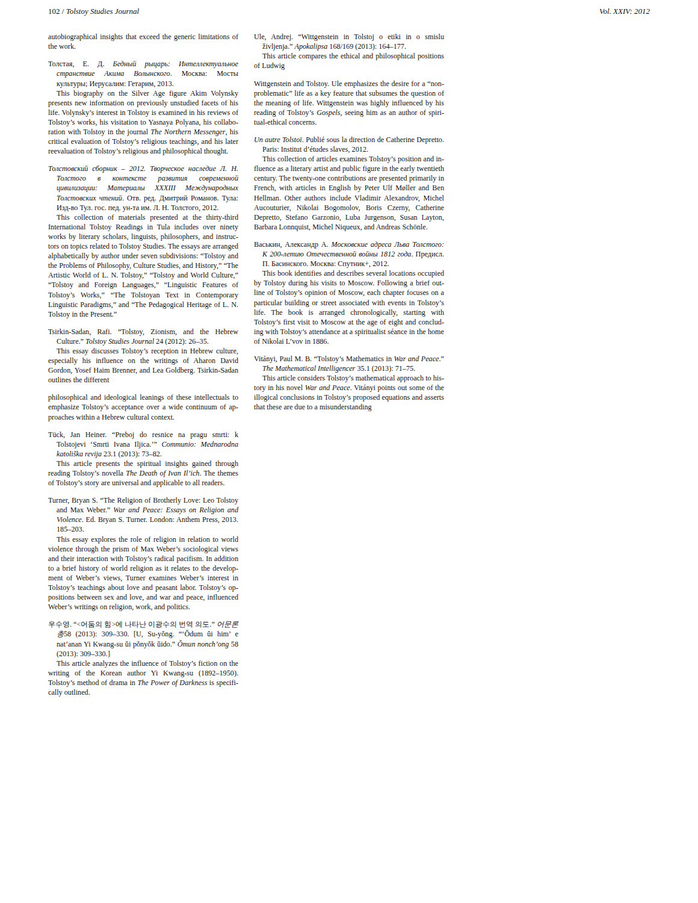102 / Tolstoy Studies Journal
Vol. XXIV: 2012
autobiographical insights that exceed the generic limitations of the work.
Толстая, Е. Д. Бедный рыцарь: Интеллектуальное странствие Акима Волынского. Москва: Мосты культуры; Иерусалим: Гетарим, 2013.
This biography on the Silver Age figure Akim Volynsky presents new information on previously unstudied facets of his life. Volynsky’s interest in Tolstoy is examined in his reviews of Tolstoy’s works, his visitation to Yasnaya Polyana, his collaboration with Tolstoy in the journal The Northern Messenger, his critical evaluation of Tolstoy’s religious teachings, and his later reevaluation of Tolstoy’s religious and philosophical thought.
Толстовский сборник – 2012. Творческое наследие Л. Н. Толстого в контексте развития современной цивилизации: Материалы XXXIII Международных Толстовских чтений. Отв. ред. Дмитрий Романов. Тула: Изд-во Тул. гос. пед. ун-та им. Л. Н. Толстого, 2012.
This collection of materials presented at the thirty-third International Tolstoy Readings in Tula includes over ninety works by literary scholars, linguists, philosophers, and instructors on topics related to Tolstoy Studies. The essays are arranged alphabetically by author under seven subdivisions: “Tolstoy and the Problems of Philosophy, Culture Studies, and History,” “The Artistic World of L. N. Tolstoy,” “Tolstoy and World Culture,” “Tolstoy and Foreign Languages,” “Linguistic Features of Tolstoy’s Works,” “The Tolstoyan Text in Contemporary Linguistic Paradigms,” and “The Pedagogical Heritage of L. N. Tolstoy in the Present.”
Tsirkin-Sadan, Rafi. “Tolstoy, Zionism, and the Hebrew Culture.” Tolstoy Studies Journal 24 (2012): 26–35.
This essay discusses Tolstoy’s reception in Hebrew culture, especially his influence on the writings of Aharon David Gordon, Yosef Haim Brenner, and Lea Goldberg. Tsirkin-Sadan outlines the different
philosophical and ideological leanings of these intellectuals to emphasize Tolstoy’s acceptance over a wide continuum of approaches within a Hebrew cultural context.
Tück, Jan Heiner. “Preboj do resnice na pragu smrti: k Tolstojevi ‘Smrti Ivana Iljica.’” Communio: Mednarodna katoliška revija 23.1 (2013): 73–82.
This article presents the spiritual insights gained through reading Tolstoy’s novella The Death of Ivan Il’ich. The themes of Tolstoy’s story are universal and applicable to all readers.
Turner, Bryan S. “The Religion of Brotherly Love: Leo Tolstoy and Max Weber.” War and Peace: Essays on Religion and Violence. Ed. Bryan S. Turner. London: Anthem Press, 2013. 185–203.
This essay explores the role of religion in relation to world violence through the prism of Max Weber’s sociological views and their interaction with Tolstoy’s radical pacifism. In addition to a brief history of world religion as it relates to the development of Weber’s views, Turner examines Weber’s interest in Tolstoy’s teachings about love and peasant labor. Tolstoy’s oppositions between sex and love, and war and peace, influenced Weber’s writings on religion, work, and politics.
우수영. “<어둠의 힘>에 나타난 이광수의 번역 의도.” 어문론총58 (2013): 309–330. [U, Su-yŏng. “‘Ŏdum ŭi him’ e nat’anan Yi Kwang-su ŭi pŏnyŏk ŭido.” Ŏmun nonch’ong 58 (2013): 309–330.]
This article analyzes the influence of Tolstoy’s fiction on the writing of the Korean author Yi Kwang-su (1892–1950). Tolstoy’s method of drama in The Power of Darkness is specifically outlined.
Ule, Andrej. “Wittgenstein in Tolstoj o etiki in o smislu življenja.” Apokalipsa 168/169 (2013): 164–177.
This article compares the ethical and philosophical positions of Ludwig
Wittgenstein and Tolstoy. Ule emphasizes the desire for a “non-problematic” life as a key feature that subsumes the question of the meaning of life. Wittgenstein was highly influenced by his reading of Tolstoy’s Gospels, seeing him as an author of spiritual-ethical concerns.
Un autre Tolstoï. Publié sous la direction de Catherine Depretto. Paris: Institut d’études slaves, 2012.
This collection of articles examines Tolstoy’s position and influence as a literary artist and public figure in the early twentieth century. The twenty-one contributions are presented primarily in French, with articles in English by Peter Ulf Møller and Ben Hellman. Other authors include Vladimir Alexandrov, Michel Aucouturier, Nikolai Bogomolov, Boris Czerny, Catherine Depretto, Stefano Garzonio, Luba Jurgenson, Susan Layton, Barbara Lonnquist, Michel Niqueux, and Andreas Schönle.
Васькин, Александр А. Московские адреса Льва Толстого: К 200-летию Отечественной войны 1812 года. Предисл. П. Басинского. Москва: Спутник+, 2012.
This book identifies and describes several locations occupied by Tolstoy during his visits to Moscow. Following a brief outline of Tolstoy’s opinion of Moscow, each chapter focuses on a particular building or street associated with events in Tolstoy’s life. The book is arranged chronologically, starting with Tolstoy’s first visit to Moscow at the age of eight and concluding with Tolstoy’s attendance at a spiritualist séance in the home of Nikolai L’vov in 1886.
Vitányi, Paul M. B. “Tolstoy’s Mathematics in War and Peace.” The Mathematical Intelligencer 35.1 (2013): 71–75.
This article considers Tolstoy’s mathematical approach to history in his novel War and Peace. Vitányi points out some of the illogical conclusions in Tolstoy’s proposed equations and asserts that these are due to a misunderstanding